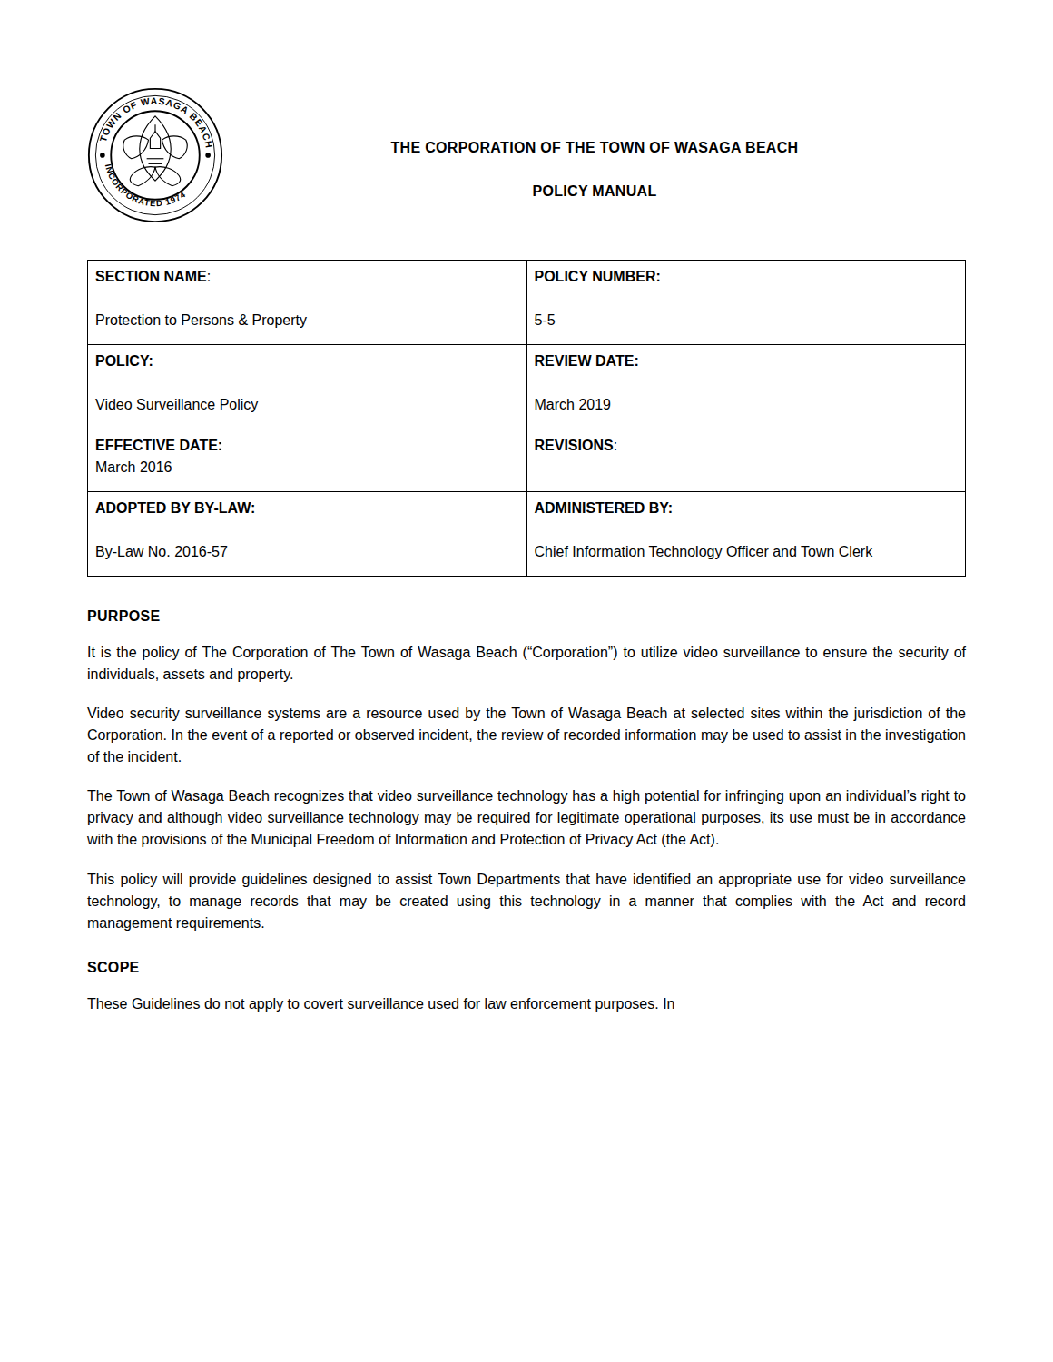TOWN OF WASAGA BEACH INCORPORATED 1974
THE CORPORATION OF THE TOWN OF WASAGA BEACH
POLICY MANUAL
| SECTION NAME : Protection to Persons & Property | POLICY NUMBER: 5-5 |
| POLICY: Video Surveillance Policy | REVIEW DATE: March 2019 |
| EFFECTIVE DATE: March 2016 | REVISIONS : |
| ADOPTED BY BY-LAW: By-Law No. 2016-57 | ADMINISTERED BY: Chief Information Technology Officer and Town Clerk |
PURPOSE
It is the policy of The Corporation of The Town of Wasaga Beach (“Corporation”) to utilize video surveillance to ensure the security of individuals, assets and property.
Video security surveillance systems are a resource used by the Town of Wasaga Beach at selected sites within the jurisdiction of the Corporation. In the event of a reported or observed incident, the review of recorded information may be used to assist in the investigation of the incident.
The Town of Wasaga Beach recognizes that video surveillance technology has a high potential for infringing upon an individual’s right to privacy and although video surveillance technology may be required for legitimate operational purposes, its use must be in accordance with the provisions of the Municipal Freedom of Information and Protection of Privacy Act (the Act).
This policy will provide guidelines designed to assist Town Departments that have identified an appropriate use for video surveillance technology, to manage records that may be created using this technology in a manner that complies with the Act and record management requirements.
SCOPE
These Guidelines do not apply to covert surveillance used for law enforcement purposes. In